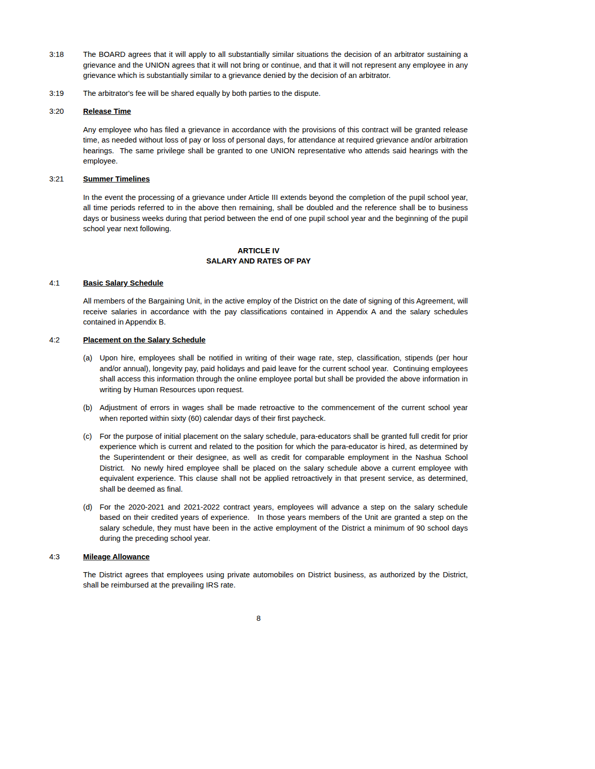3:18
The BOARD agrees that it will apply to all substantially similar situations the decision of an arbitrator sustaining a grievance and the UNION agrees that it will not bring or continue, and that it will not represent any employee in any grievance which is substantially similar to a grievance denied by the decision of an arbitrator.
3:19
The arbitrator's fee will be shared equally by both parties to the dispute.
3:20
Release Time
Any employee who has filed a grievance in accordance with the provisions of this contract will be granted release time, as needed without loss of pay or loss of personal days, for attendance at required grievance and/or arbitration hearings. The same privilege shall be granted to one UNION representative who attends said hearings with the employee.
3:21
Summer Timelines
In the event the processing of a grievance under Article III extends beyond the completion of the pupil school year, all time periods referred to in the above then remaining, shall be doubled and the reference shall be to business days or business weeks during that period between the end of one pupil school year and the beginning of the pupil school year next following.
ARTICLE IV
SALARY AND RATES OF PAY
4:1
Basic Salary Schedule
All members of the Bargaining Unit, in the active employ of the District on the date of signing of this Agreement, will receive salaries in accordance with the pay classifications contained in Appendix A and the salary schedules contained in Appendix B.
4:2
Placement on the Salary Schedule
(a)
Upon hire, employees shall be notified in writing of their wage rate, step, classification, stipends (per hour and/or annual), longevity pay, paid holidays and paid leave for the current school year. Continuing employees shall access this information through the online employee portal but shall be provided the above information in writing by Human Resources upon request.
(b)
Adjustment of errors in wages shall be made retroactive to the commencement of the current school year when reported within sixty (60) calendar days of their first paycheck.
(c)
For the purpose of initial placement on the salary schedule, para-educators shall be granted full credit for prior experience which is current and related to the position for which the para-educator is hired, as determined by the Superintendent or their designee, as well as credit for comparable employment in the Nashua School District. No newly hired employee shall be placed on the salary schedule above a current employee with equivalent experience. This clause shall not be applied retroactively in that present service, as determined, shall be deemed as final.
(d)
For the 2020-2021 and 2021-2022 contract years, employees will advance a step on the salary schedule based on their credited years of experience. In those years members of the Unit are granted a step on the salary schedule, they must have been in the active employment of the District a minimum of 90 school days during the preceding school year.
4:3
Mileage Allowance
The District agrees that employees using private automobiles on District business, as authorized by the District, shall be reimbursed at the prevailing IRS rate.
8